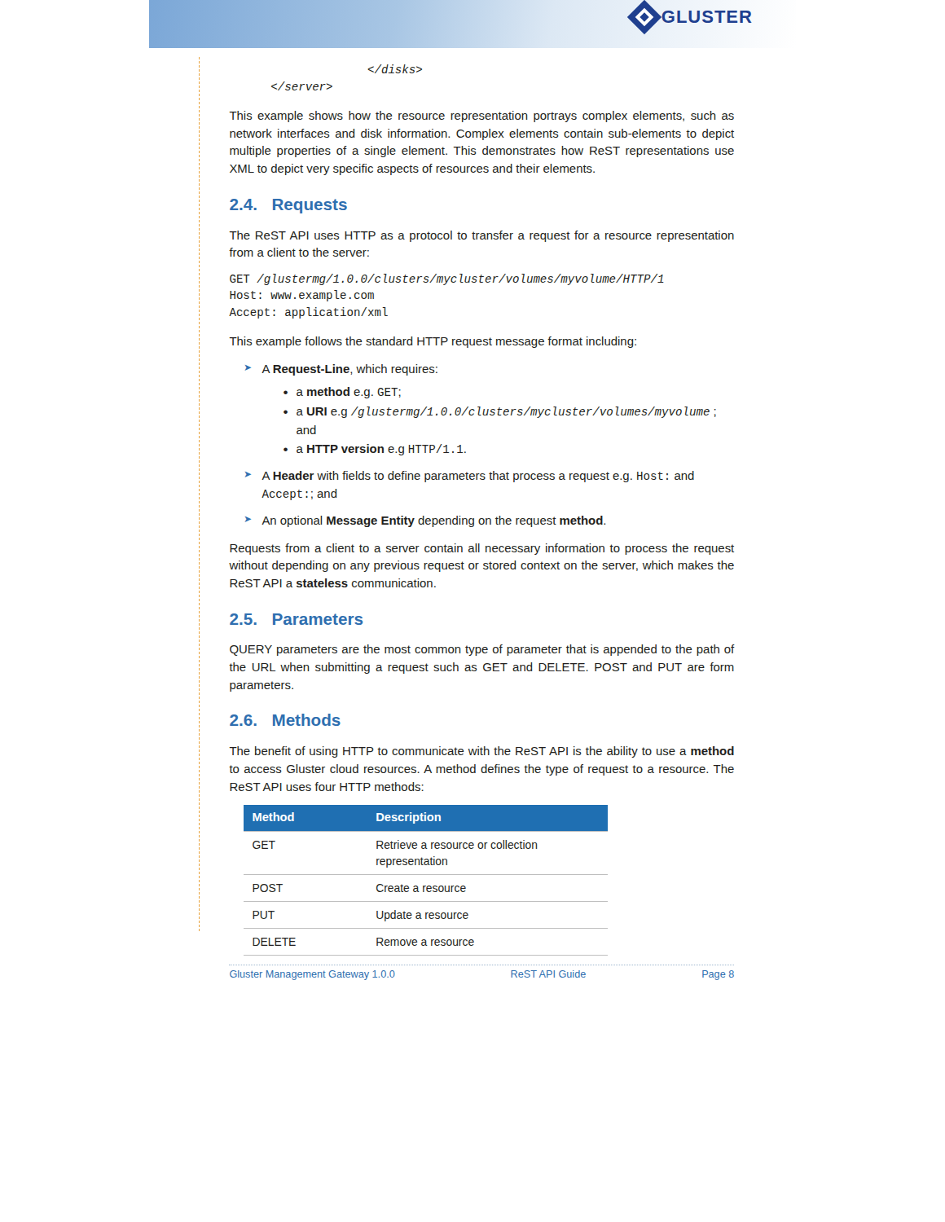GLUSTER
</disks> </server>
This example shows how the resource representation portrays complex elements, such as network interfaces and disk information. Complex elements contain sub-elements to depict multiple properties of a single element. This demonstrates how ReST representations use XML to depict very specific aspects of resources and their elements.
2.4. Requests
The ReST API uses HTTP as a protocol to transfer a request for a resource representation from a client to the server:
GET /glustermg/1.0.0/clusters/mycluster/volumes/myvolume/HTTP/1 Host: www.example.com Accept: application/xml
This example follows the standard HTTP request message format including:
A Request-Line, which requires:
a method e.g. GET;
a URI e.g /glustermg/1.0.0/clusters/mycluster/volumes/myvolume ; and
a HTTP version e.g HTTP/1.1.
A Header with fields to define parameters that process a request e.g. Host: and Accept:; and
An optional Message Entity depending on the request method.
Requests from a client to a server contain all necessary information to process the request without depending on any previous request or stored context on the server, which makes the ReST API a stateless communication.
2.5. Parameters
QUERY parameters are the most common type of parameter that is appended to the path of the URL when submitting a request such as GET and DELETE. POST and PUT are form parameters.
2.6. Methods
The benefit of using HTTP to communicate with the ReST API is the ability to use a method to access Gluster cloud resources. A method defines the type of request to a resource. The ReST API uses four HTTP methods:
| Method | Description |
| --- | --- |
| GET | Retrieve a resource or collection representation |
| POST | Create a resource |
| PUT | Update a resource |
| DELETE | Remove a resource |
Gluster Management Gateway 1.0.0
ReST API Guide
Page 8